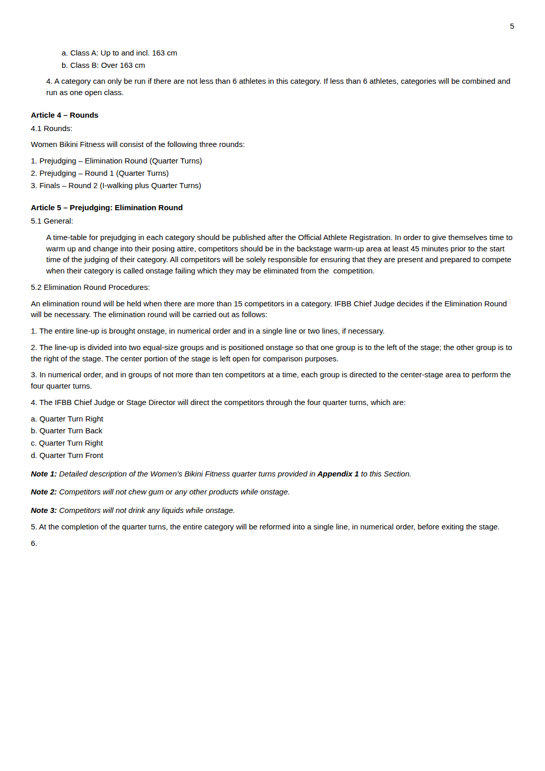5
a. Class A: Up to and incl. 163 cm
b. Class B: Over 163 cm
4. A category can only be run if there are not less than 6 athletes in this category. If less than 6 athletes, categories will be combined and run as one open class.
Article 4 – Rounds
4.1 Rounds:
Women Bikini Fitness will consist of the following three rounds:
1. Prejudging – Elimination Round (Quarter Turns)
2. Prejudging – Round 1 (Quarter Turns)
3. Finals – Round 2 (I-walking plus Quarter Turns)
Article 5 – Prejudging: Elimination Round
5.1 General:
A time-table for prejudging in each category should be published after the Official Athlete Registration. In order to give themselves time to warm up and change into their posing attire, competitors should be in the backstage warm-up area at least 45 minutes prior to the start time of the judging of their category. All competitors will be solely responsible for ensuring that they are present and prepared to compete when their category is called onstage failing which they may be eliminated from the competition.
5.2 Elimination Round Procedures:
An elimination round will be held when there are more than 15 competitors in a category. IFBB Chief Judge decides if the Elimination Round will be necessary. The elimination round will be carried out as follows:
1. The entire line-up is brought onstage, in numerical order and in a single line or two lines, if necessary.
2. The line-up is divided into two equal-size groups and is positioned onstage so that one group is to the left of the stage; the other group is to the right of the stage. The center portion of the stage is left open for comparison purposes.
3. In numerical order, and in groups of not more than ten competitors at a time, each group is directed to the center-stage area to perform the four quarter turns.
4. The IFBB Chief Judge or Stage Director will direct the competitors through the four quarter turns, which are:
a. Quarter Turn Right
b. Quarter Turn Back
c. Quarter Turn Right
d. Quarter Turn Front
Note 1: Detailed description of the Women’s Bikini Fitness quarter turns provided in Appendix 1 to this Section.
Note 2: Competitors will not chew gum or any other products while onstage.
Note 3: Competitors will not drink any liquids while onstage.
5. At the completion of the quarter turns, the entire category will be reformed into a single line, in numerical order, before exiting the stage.
6.